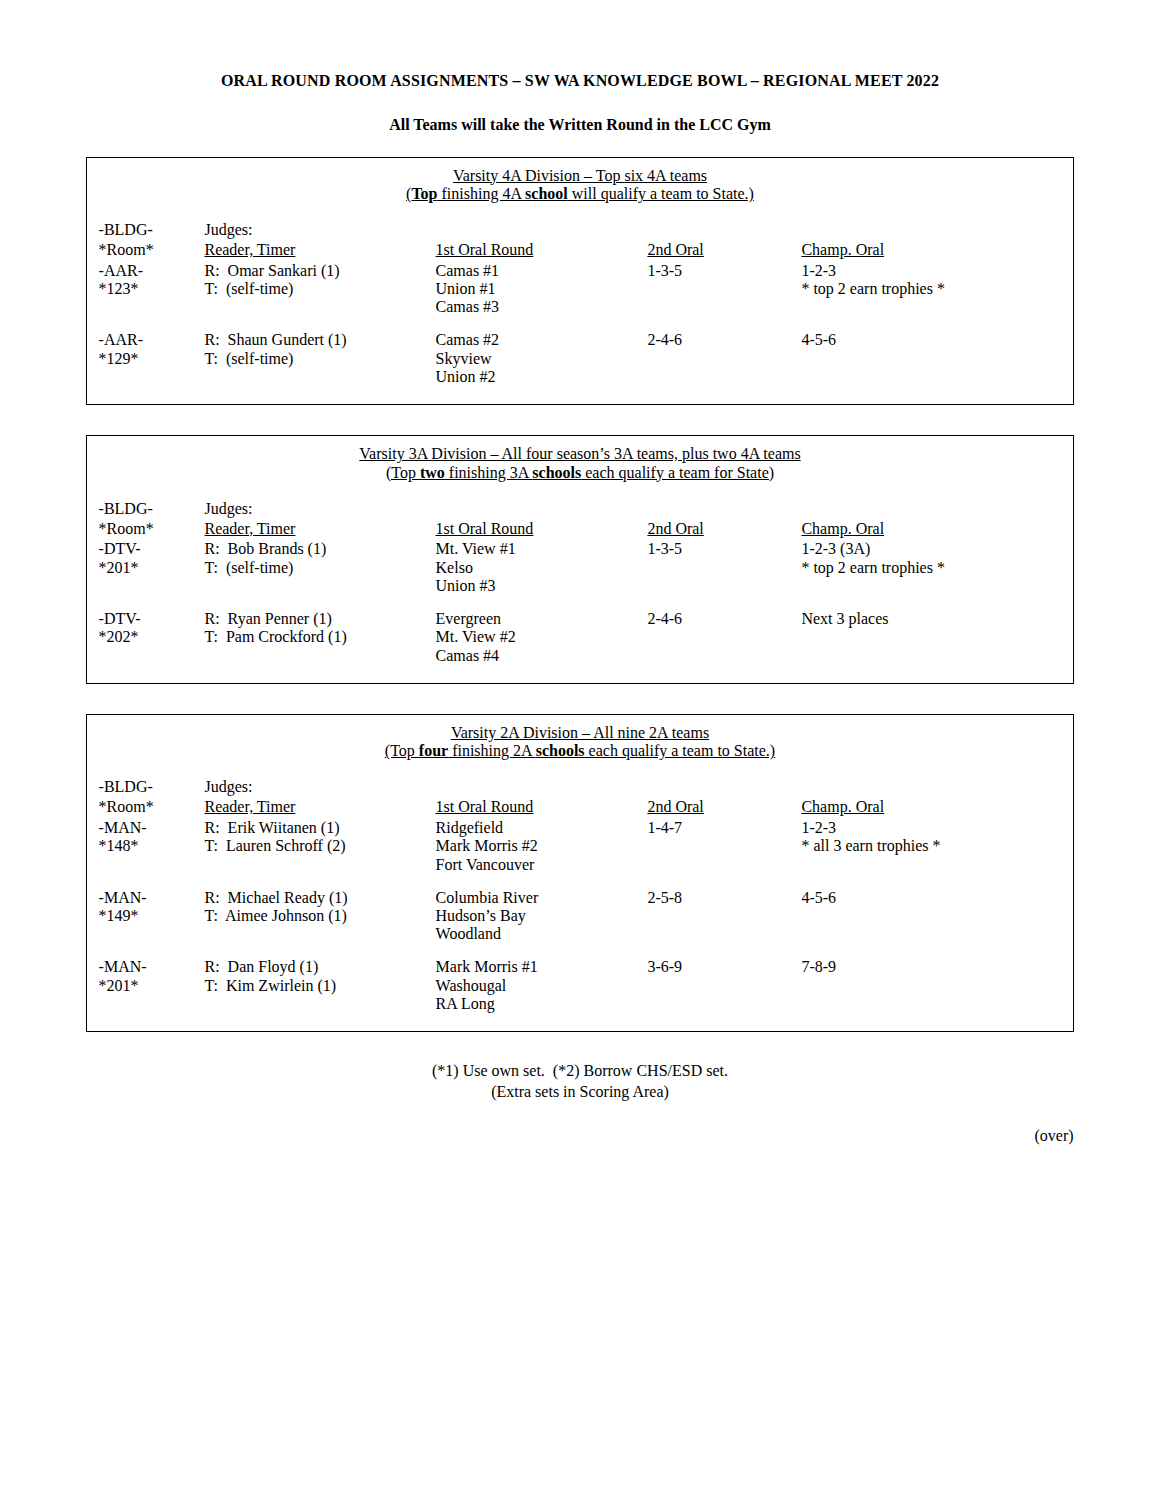ORAL ROUND ROOM ASSIGNMENTS – SW WA KNOWLEDGE BOWL – REGIONAL MEET 2022
All Teams will take the Written Round in the LCC Gym
Varsity 4A Division – Top six 4A teams (Top finishing 4A school will qualify a team to State.)
| -BLDG- | Judges: | | | |
| *Room* | Reader, Timer | 1st Oral Round | 2nd Oral | Champ. Oral |
| -AAR- | R: Omar Sankari (1) | Camas #1 | 1-3-5 | 1-2-3 |
| *123* | T: (self-time) | Union #1 | | * top 2 earn trophies * |
| | | Camas #3 | | |
| -AAR- | R: Shaun Gundert (1) | Camas #2 | 2-4-6 | 4-5-6 |
| *129* | T: (self-time) | Skyview | | |
| | | Union #2 | | |
Varsity 3A Division – All four season’s 3A teams, plus two 4A teams (Top two finishing 3A schools each qualify a team for State)
| -BLDG- | Judges: | | | |
| *Room* | Reader, Timer | 1st Oral Round | 2nd Oral | Champ. Oral |
| -DTV- | R: Bob Brands (1) | Mt. View #1 | 1-3-5 | 1-2-3 (3A) |
| *201* | T: (self-time) | Kelso | | * top 2 earn trophies * |
| | | Union #3 | | |
| -DTV- | R: Ryan Penner (1) | Evergreen | 2-4-6 | Next 3 places |
| *202* | T: Pam Crockford (1) | Mt. View #2 | | |
| | | Camas #4 | | |
Varsity 2A Division – All nine 2A teams (Top four finishing 2A schools each qualify a team to State.)
| -BLDG- | Judges: | | | |
| *Room* | Reader, Timer | 1st Oral Round | 2nd Oral | Champ. Oral |
| -MAN- | R: Erik Wiitanen (1) | Ridgefield | 1-4-7 | 1-2-3 |
| *148* | T: Lauren Schroff (2) | Mark Morris #2 | | * all 3 earn trophies * |
| | | Fort Vancouver | | |
| -MAN- | R: Michael Ready (1) | Columbia River | 2-5-8 | 4-5-6 |
| *149* | T: Aimee Johnson (1) | Hudson’s Bay | | |
| | | Woodland | | |
| -MAN- | R: Dan Floyd (1) | Mark Morris #1 | 3-6-9 | 7-8-9 |
| *201* | T: Kim Zwirlein (1) | Washougal | | |
| | | RA Long | | |
(*1) Use own set. (*2) Borrow CHS/ESD set.
(Extra sets in Scoring Area)
(over)